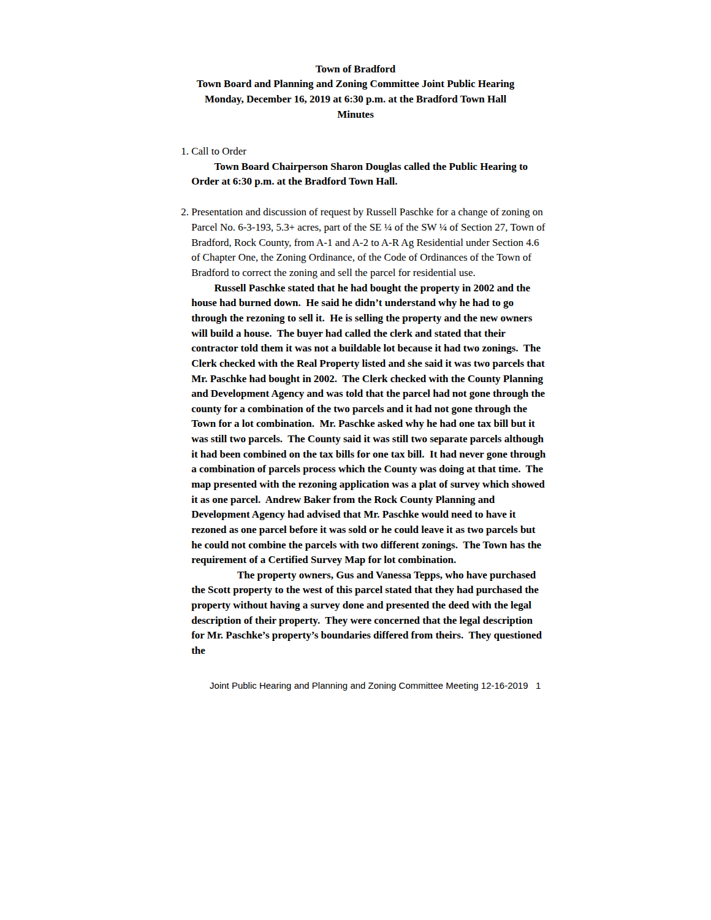Town of Bradford
Town Board and Planning and Zoning Committee Joint Public Hearing
Monday, December 16, 2019 at 6:30 p.m. at the Bradford Town Hall
Minutes
Call to Order
Town Board Chairperson Sharon Douglas called the Public Hearing to Order at 6:30 p.m. at the Bradford Town Hall.
Presentation and discussion of request by Russell Paschke for a change of zoning on Parcel No. 6-3-193, 5.3+ acres, part of the SE ¼ of the SW ¼ of Section 27, Town of Bradford, Rock County, from A-1 and A-2 to A-R Ag Residential under Section 4.6 of Chapter One, the Zoning Ordinance, of the Code of Ordinances of the Town of Bradford to correct the zoning and sell the parcel for residential use.
Russell Paschke stated that he had bought the property in 2002 and the house had burned down. He said he didn’t understand why he had to go through the rezoning to sell it. He is selling the property and the new owners will build a house. The buyer had called the clerk and stated that their contractor told them it was not a buildable lot because it had two zonings. The Clerk checked with the Real Property listed and she said it was two parcels that Mr. Paschke had bought in 2002. The Clerk checked with the County Planning and Development Agency and was told that the parcel had not gone through the county for a combination of the two parcels and it had not gone through the Town for a lot combination. Mr. Paschke asked why he had one tax bill but it was still two parcels. The County said it was still two separate parcels although it had been combined on the tax bills for one tax bill. It had never gone through a combination of parcels process which the County was doing at that time. The map presented with the rezoning application was a plat of survey which showed it as one parcel. Andrew Baker from the Rock County Planning and Development Agency had advised that Mr. Paschke would need to have it rezoned as one parcel before it was sold or he could leave it as two parcels but he could not combine the parcels with two different zonings. The Town has the requirement of a Certified Survey Map for lot combination.
The property owners, Gus and Vanessa Tepps, who have purchased the Scott property to the west of this parcel stated that they had purchased the property without having a survey done and presented the deed with the legal description of their property. They were concerned that the legal description for Mr. Paschke’s property’s boundaries differed from theirs. They questioned the
Joint Public Hearing and Planning and Zoning Committee Meeting 12-16-2019 1